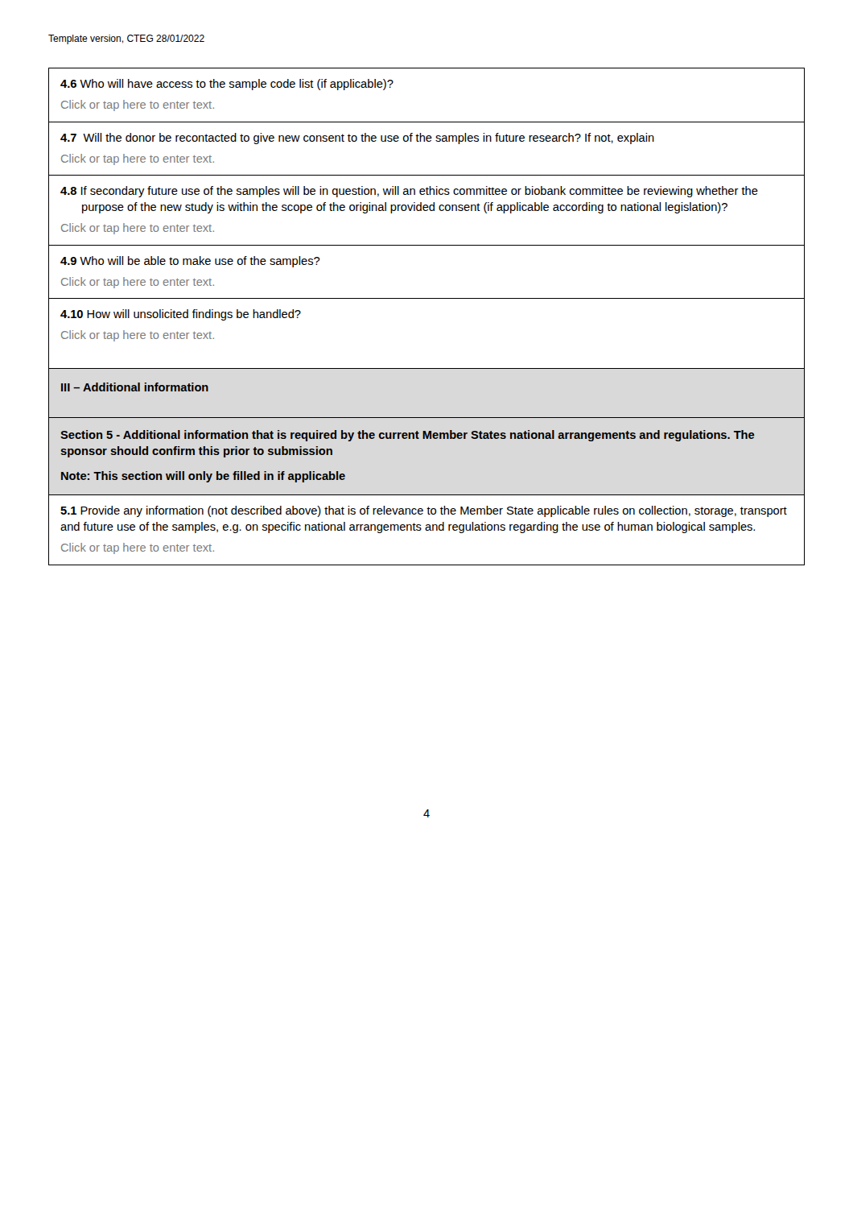Template version, CTEG 28/01/2022
4.6 Who will have access to the sample code list (if applicable)?
Click or tap here to enter text.
4.7 Will the donor be recontacted to give new consent to the use of the samples in future research? If not, explain
Click or tap here to enter text.
4.8 If secondary future use of the samples will be in question, will an ethics committee or biobank committee be reviewing whether the purpose of the new study is within the scope of the original provided consent (if applicable according to national legislation)?
Click or tap here to enter text.
4.9 Who will be able to make use of the samples?
Click or tap here to enter text.
4.10 How will unsolicited findings be handled?
Click or tap here to enter text.
III – Additional information
Section 5 - Additional information that is required by the current Member States national arrangements and regulations. The sponsor should confirm this prior to submission
Note: This section will only be filled in if applicable
5.1 Provide any information (not described above) that is of relevance to the Member State applicable rules on collection, storage, transport and future use of the samples, e.g. on specific national arrangements and regulations regarding the use of human biological samples.
Click or tap here to enter text.
4